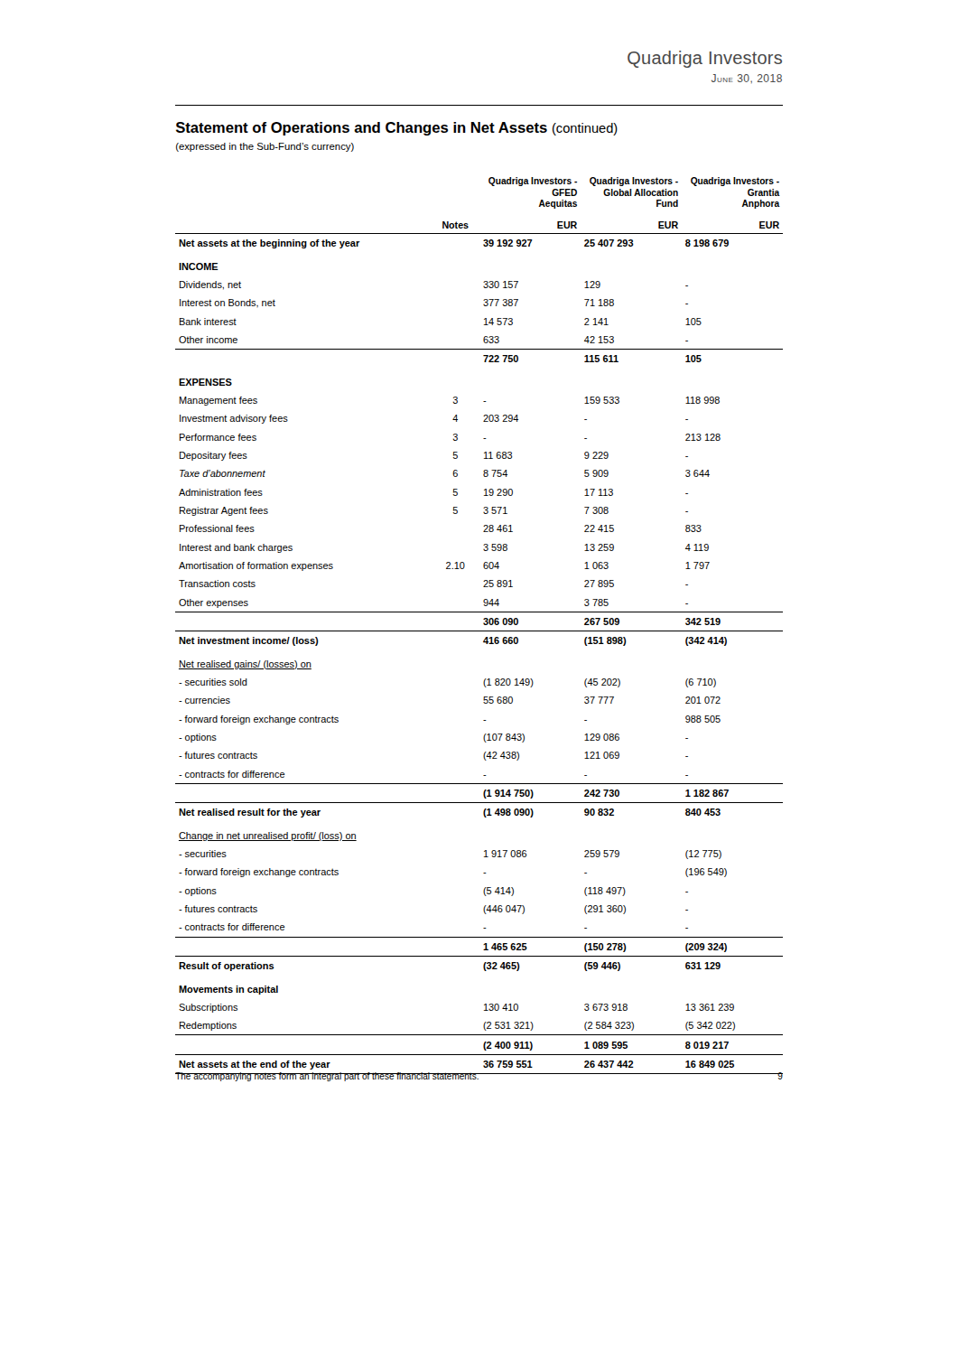Quadriga Investors
June 30, 2018
Statement of Operations and Changes in Net Assets (continued)
(expressed in the Sub-Fund’s currency)
| | | Quadriga Investors - GFED Aequitas | Quadriga Investors - Global Allocation Fund | Quadriga Investors - Grantia Anphora |
| --- | --- | --- | --- | --- |
| | Notes | EUR | EUR | EUR |
| Net assets at the beginning of the year | | 39 192 927 | 25 407 293 | 8 198 679 |
| INCOME | | | | |
| Dividends, net | | 330 157 | 129 | - |
| Interest on Bonds, net | | 377 387 | 71 188 | - |
| Bank interest | | 14 573 | 2 141 | 105 |
| Other income | | 633 | 42 153 | - |
| | | 722 750 | 115 611 | 105 |
| EXPENSES | | | | |
| Management fees | 3 | - | 159 533 | 118 998 |
| Investment advisory fees | 4 | 203 294 | - | - |
| Performance fees | 3 | - | - | 213 128 |
| Depositary fees | 5 | 11 683 | 9 229 | - |
| Taxe d’abonnement | 6 | 8 754 | 5 909 | 3 644 |
| Administration fees | 5 | 19 290 | 17 113 | - |
| Registrar Agent fees | 5 | 3 571 | 7 308 | - |
| Professional fees | | 28 461 | 22 415 | 833 |
| Interest and bank charges | | 3 598 | 13 259 | 4 119 |
| Amortisation of formation expenses | 2.10 | 604 | 1 063 | 1 797 |
| Transaction costs | | 25 891 | 27 895 | - |
| Other expenses | | 944 | 3 785 | - |
| | | 306 090 | 267 509 | 342 519 |
| Net investment income/ (loss) | | 416 660 | (151 898) | (342 414) |
| Net realised gains/ (losses) on | | | | |
| - securities sold | | (1 820 149) | (45 202) | (6 710) |
| - currencies | | 55 680 | 37 777 | 201 072 |
| - forward foreign exchange contracts | | - | - | 988 505 |
| - options | | (107 843) | 129 086 | - |
| - futures contracts | | (42 438) | 121 069 | - |
| - contracts for difference | | - | - | - |
| | | (1 914 750) | 242 730 | 1 182 867 |
| Net realised result for the year | | (1 498 090) | 90 832 | 840 453 |
| Change in net unrealised profit/ (loss) on | | | | |
| - securities | | 1 917 086 | 259 579 | (12 775) |
| - forward foreign exchange contracts | | - | - | (196 549) |
| - options | | (5 414) | (118 497) | - |
| - futures contracts | | (446 047) | (291 360) | - |
| - contracts for difference | | - | - | - |
| | | 1 465 625 | (150 278) | (209 324) |
| Result of operations | | (32 465) | (59 446) | 631 129 |
| Movements in capital | | | | |
| Subscriptions | | 130 410 | 3 673 918 | 13 361 239 |
| Redemptions | | (2 531 321) | (2 584 323) | (5 342 022) |
| | | (2 400 911) | 1 089 595 | 8 019 217 |
| Net assets at the end of the year | | 36 759 551 | 26 437 442 | 16 849 025 |
The accompanying notes form an integral part of these financial statements.
9